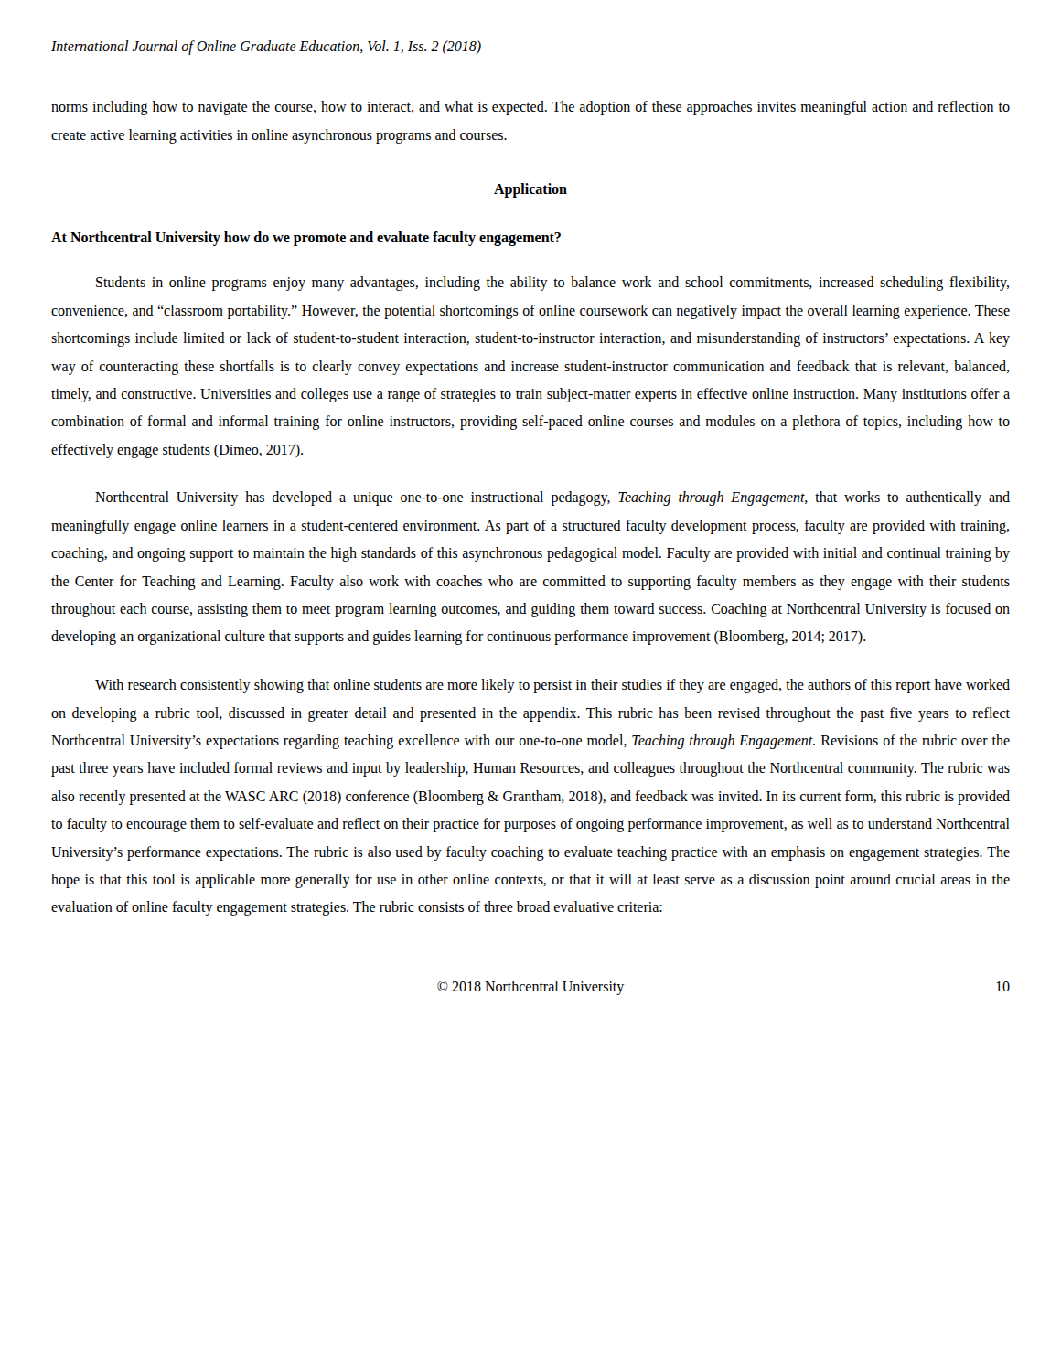International Journal of Online Graduate Education, Vol. 1, Iss. 2 (2018)
norms including how to navigate the course, how to interact, and what is expected. The adoption of these approaches invites meaningful action and reflection to create active learning activities in online asynchronous programs and courses.
Application
At Northcentral University how do we promote and evaluate faculty engagement?
Students in online programs enjoy many advantages, including the ability to balance work and school commitments, increased scheduling flexibility, convenience, and “classroom portability.” However, the potential shortcomings of online coursework can negatively impact the overall learning experience. These shortcomings include limited or lack of student-to-student interaction, student-to-instructor interaction, and misunderstanding of instructors’ expectations. A key way of counteracting these shortfalls is to clearly convey expectations and increase student-instructor communication and feedback that is relevant, balanced, timely, and constructive. Universities and colleges use a range of strategies to train subject-matter experts in effective online instruction. Many institutions offer a combination of formal and informal training for online instructors, providing self-paced online courses and modules on a plethora of topics, including how to effectively engage students (Dimeo, 2017).
Northcentral University has developed a unique one-to-one instructional pedagogy, Teaching through Engagement, that works to authentically and meaningfully engage online learners in a student-centered environment. As part of a structured faculty development process, faculty are provided with training, coaching, and ongoing support to maintain the high standards of this asynchronous pedagogical model. Faculty are provided with initial and continual training by the Center for Teaching and Learning. Faculty also work with coaches who are committed to supporting faculty members as they engage with their students throughout each course, assisting them to meet program learning outcomes, and guiding them toward success. Coaching at Northcentral University is focused on developing an organizational culture that supports and guides learning for continuous performance improvement (Bloomberg, 2014; 2017).
With research consistently showing that online students are more likely to persist in their studies if they are engaged, the authors of this report have worked on developing a rubric tool, discussed in greater detail and presented in the appendix. This rubric has been revised throughout the past five years to reflect Northcentral University’s expectations regarding teaching excellence with our one-to-one model, Teaching through Engagement. Revisions of the rubric over the past three years have included formal reviews and input by leadership, Human Resources, and colleagues throughout the Northcentral community. The rubric was also recently presented at the WASC ARC (2018) conference (Bloomberg & Grantham, 2018), and feedback was invited. In its current form, this rubric is provided to faculty to encourage them to self-evaluate and reflect on their practice for purposes of ongoing performance improvement, as well as to understand Northcentral University’s performance expectations. The rubric is also used by faculty coaching to evaluate teaching practice with an emphasis on engagement strategies. The hope is that this tool is applicable more generally for use in other online contexts, or that it will at least serve as a discussion point around crucial areas in the evaluation of online faculty engagement strategies. The rubric consists of three broad evaluative criteria:
© 2018 Northcentral University 10